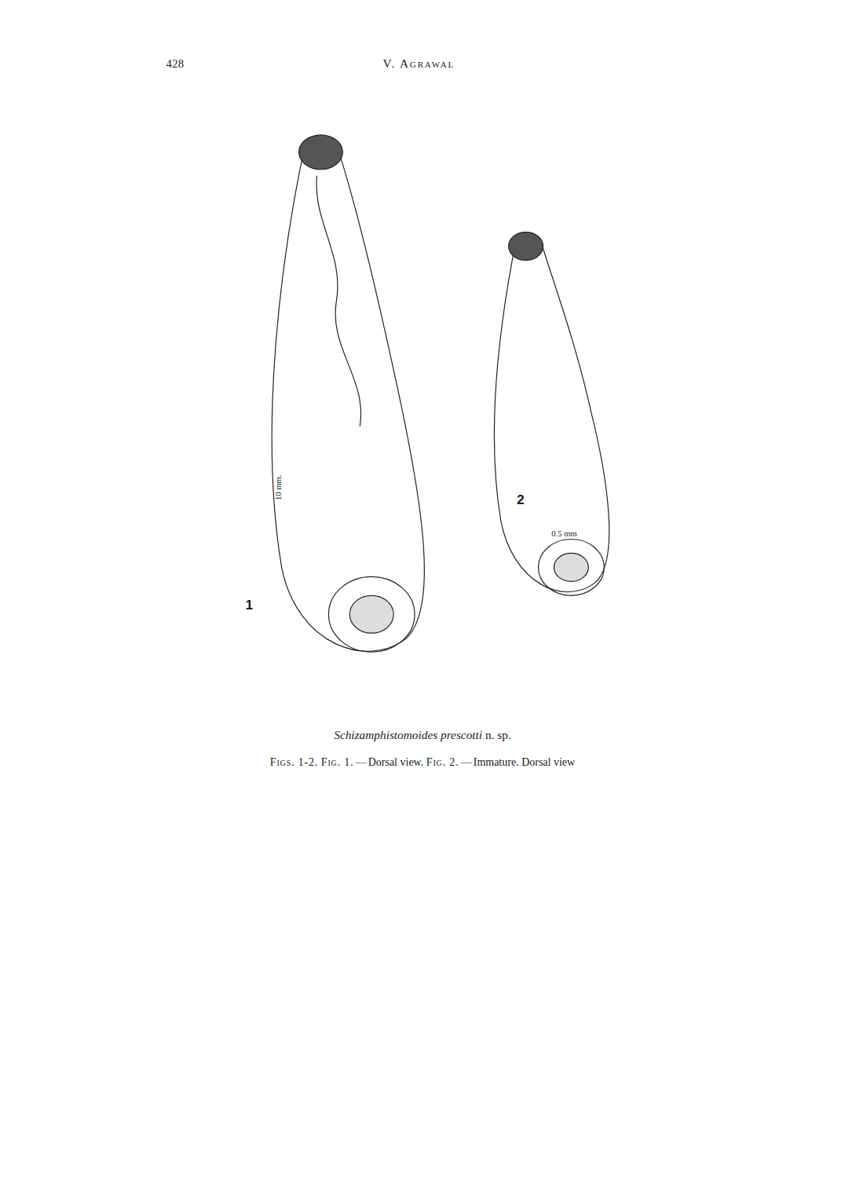428 V. Agrawal
10 mm. 0.5 mm 1 2
Schizamphistomoides prescotti n. sp.
Figs. 1-2. Fig. 1.—Dorsal view. Fig. 2.—Immature. Dorsal view